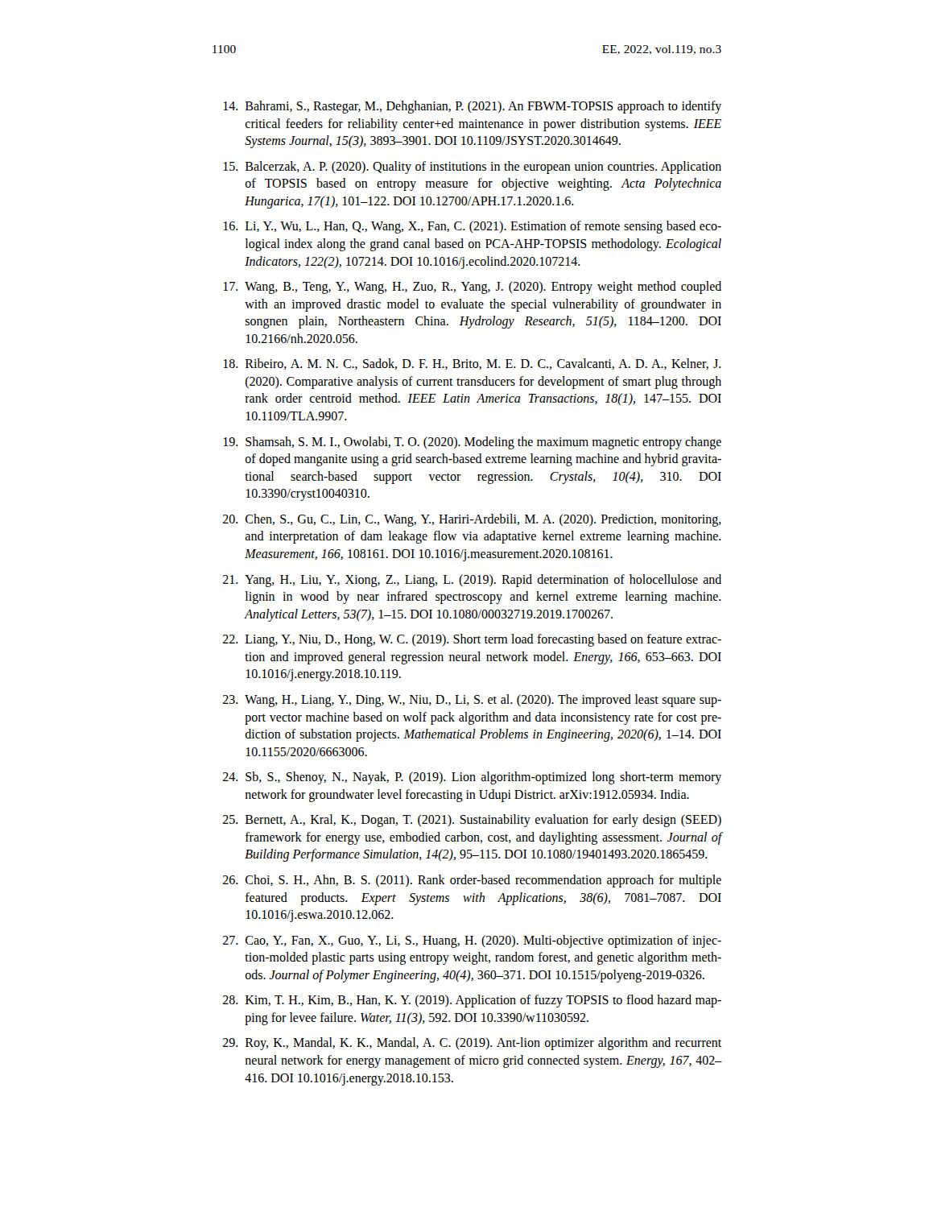1100 EE, 2022, vol.119, no.3
14. Bahrami, S., Rastegar, M., Dehghanian, P. (2021). An FBWM-TOPSIS approach to identify critical feeders for reliability center+ed maintenance in power distribution systems. IEEE Systems Journal, 15(3), 3893–3901. DOI 10.1109/JSYST.2020.3014649.
15. Balcerzak, A. P. (2020). Quality of institutions in the european union countries. Application of TOPSIS based on entropy measure for objective weighting. Acta Polytechnica Hungarica, 17(1), 101–122. DOI 10.12700/APH.17.1.2020.1.6.
16. Li, Y., Wu, L., Han, Q., Wang, X., Fan, C. (2021). Estimation of remote sensing based ecological index along the grand canal based on PCA-AHP-TOPSIS methodology. Ecological Indicators, 122(2), 107214. DOI 10.1016/j.ecolind.2020.107214.
17. Wang, B., Teng, Y., Wang, H., Zuo, R., Yang, J. (2020). Entropy weight method coupled with an improved drastic model to evaluate the special vulnerability of groundwater in songnen plain, Northeastern China. Hydrology Research, 51(5), 1184–1200. DOI 10.2166/nh.2020.056.
18. Ribeiro, A. M. N. C., Sadok, D. F. H., Brito, M. E. D. C., Cavalcanti, A. D. A., Kelner, J. (2020). Comparative analysis of current transducers for development of smart plug through rank order centroid method. IEEE Latin America Transactions, 18(1), 147–155. DOI 10.1109/TLA.9907.
19. Shamsah, S. M. I., Owolabi, T. O. (2020). Modeling the maximum magnetic entropy change of doped manganite using a grid search-based extreme learning machine and hybrid gravitational search-based support vector regression. Crystals, 10(4), 310. DOI 10.3390/cryst10040310.
20. Chen, S., Gu, C., Lin, C., Wang, Y., Hariri-Ardebili, M. A. (2020). Prediction, monitoring, and interpretation of dam leakage flow via adaptative kernel extreme learning machine. Measurement, 166, 108161. DOI 10.1016/j.measurement.2020.108161.
21. Yang, H., Liu, Y., Xiong, Z., Liang, L. (2019). Rapid determination of holocellulose and lignin in wood by near infrared spectroscopy and kernel extreme learning machine. Analytical Letters, 53(7), 1–15. DOI 10.1080/00032719.2019.1700267.
22. Liang, Y., Niu, D., Hong, W. C. (2019). Short term load forecasting based on feature extraction and improved general regression neural network model. Energy, 166, 653–663. DOI 10.1016/j.energy.2018.10.119.
23. Wang, H., Liang, Y., Ding, W., Niu, D., Li, S. et al. (2020). The improved least square support vector machine based on wolf pack algorithm and data inconsistency rate for cost prediction of substation projects. Mathematical Problems in Engineering, 2020(6), 1–14. DOI 10.1155/2020/6663006.
24. Sb, S., Shenoy, N., Nayak, P. (2019). Lion algorithm-optimized long short-term memory network for groundwater level forecasting in Udupi District. arXiv:1912.05934. India.
25. Bernett, A., Kral, K., Dogan, T. (2021). Sustainability evaluation for early design (SEED) framework for energy use, embodied carbon, cost, and daylighting assessment. Journal of Building Performance Simulation, 14(2), 95–115. DOI 10.1080/19401493.2020.1865459.
26. Choi, S. H., Ahn, B. S. (2011). Rank order-based recommendation approach for multiple featured products. Expert Systems with Applications, 38(6), 7081–7087. DOI 10.1016/j.eswa.2010.12.062.
27. Cao, Y., Fan, X., Guo, Y., Li, S., Huang, H. (2020). Multi-objective optimization of injection-molded plastic parts using entropy weight, random forest, and genetic algorithm methods. Journal of Polymer Engineering, 40(4), 360–371. DOI 10.1515/polyeng-2019-0326.
28. Kim, T. H., Kim, B., Han, K. Y. (2019). Application of fuzzy TOPSIS to flood hazard mapping for levee failure. Water, 11(3), 592. DOI 10.3390/w11030592.
29. Roy, K., Mandal, K. K., Mandal, A. C. (2019). Ant-lion optimizer algorithm and recurrent neural network for energy management of micro grid connected system. Energy, 167, 402–416. DOI 10.1016/j.energy.2018.10.153.